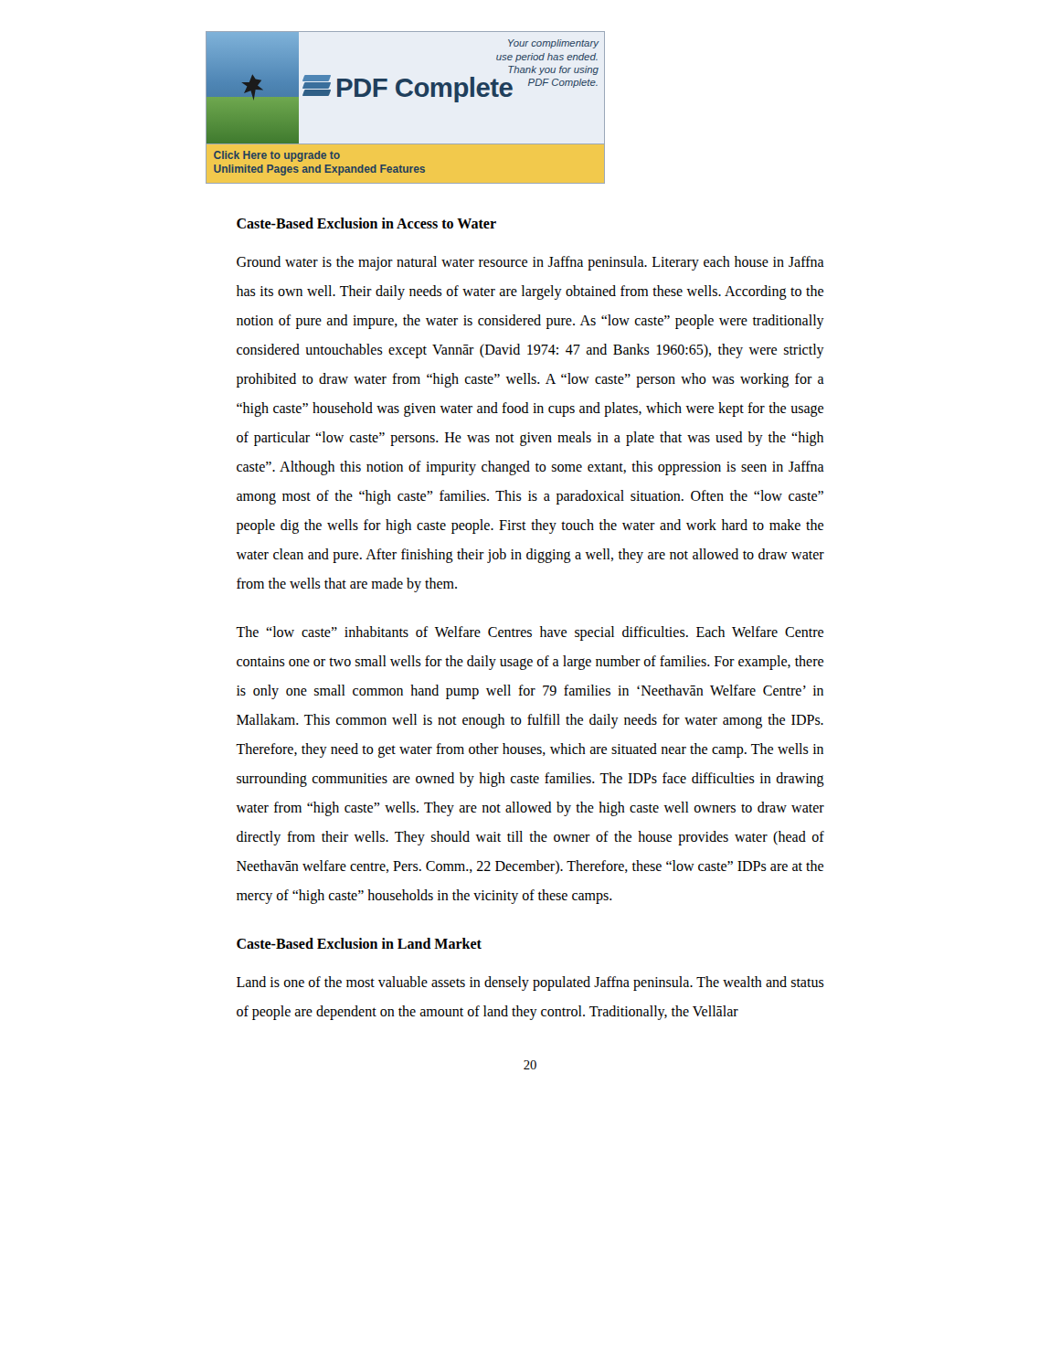PDF Complete
Your complimentary
use period has ended.
Thank you for using
PDF Complete.
Click Here to upgrade to
Unlimited Pages and Expanded Features
Caste-Based Exclusion in Access to Water
Ground water is the major natural water resource in Jaffna peninsula. Literary each house in Jaffna has its own well. Their daily needs of water are largely obtained from these wells. According to the notion of pure and impure, the water is considered pure. As “low caste” people were traditionally considered untouchables except Vannār (David 1974: 47 and Banks 1960:65), they were strictly prohibited to draw water from “high caste” wells. A “low caste” person who was working for a “high caste” household was given water and food in cups and plates, which were kept for the usage of particular “low caste” persons. He was not given meals in a plate that was used by the “high caste”. Although this notion of impurity changed to some extant, this oppression is seen in Jaffna among most of the “high caste” families. This is a paradoxical situation. Often the “low caste” people dig the wells for high caste people. First they touch the water and work hard to make the water clean and pure. After finishing their job in digging a well, they are not allowed to draw water from the wells that are made by them.
The “low caste” inhabitants of Welfare Centres have special difficulties. Each Welfare Centre contains one or two small wells for the daily usage of a large number of families. For example, there is only one small common hand pump well for 79 families in ‘Neethavān Welfare Centre’ in Mallakam. This common well is not enough to fulfill the daily needs for water among the IDPs. Therefore, they need to get water from other houses, which are situated near the camp. The wells in surrounding communities are owned by high caste families. The IDPs face difficulties in drawing water from “high caste” wells. They are not allowed by the high caste well owners to draw water directly from their wells. They should wait till the owner of the house provides water (head of Neethavān welfare centre, Pers. Comm., 22 December). Therefore, these “low caste” IDPs are at the mercy of “high caste” households in the vicinity of these camps.
Caste-Based Exclusion in Land Market
Land is one of the most valuable assets in densely populated Jaffna peninsula. The wealth and status of people are dependent on the amount of land they control. Traditionally, the Vellālar
20